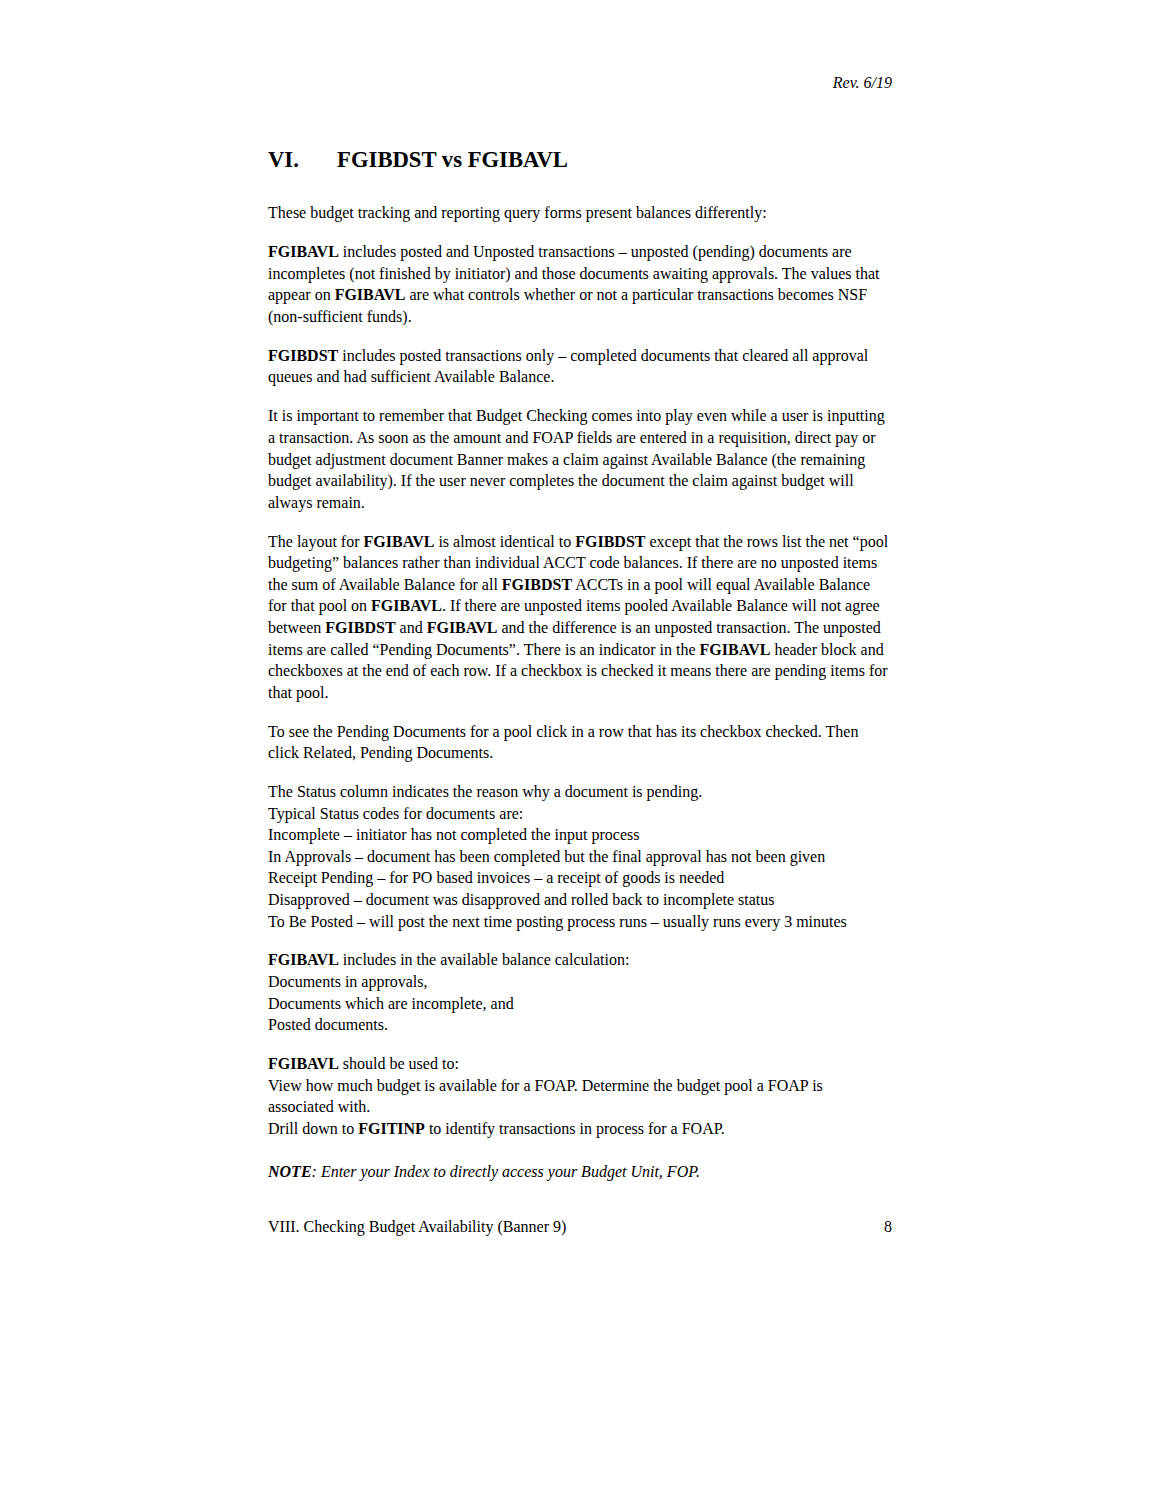Rev. 6/19
VI. FGIBDST vs FGIBAVL
These budget tracking and reporting query forms present balances differently:
FGIBAVL includes posted and Unposted transactions – unposted (pending) documents are incompletes (not finished by initiator) and those documents awaiting approvals. The values that appear on FGIBAVL are what controls whether or not a particular transactions becomes NSF (non-sufficient funds).
FGIBDST includes posted transactions only – completed documents that cleared all approval queues and had sufficient Available Balance.
It is important to remember that Budget Checking comes into play even while a user is inputting a transaction. As soon as the amount and FOAP fields are entered in a requisition, direct pay or budget adjustment document Banner makes a claim against Available Balance (the remaining budget availability). If the user never completes the document the claim against budget will always remain.
The layout for FGIBAVL is almost identical to FGIBDST except that the rows list the net “pool budgeting” balances rather than individual ACCT code balances. If there are no unposted items the sum of Available Balance for all FGIBDST ACCTs in a pool will equal Available Balance for that pool on FGIBAVL. If there are unposted items pooled Available Balance will not agree between FGIBDST and FGIBAVL and the difference is an unposted transaction. The unposted items are called “Pending Documents”. There is an indicator in the FGIBAVL header block and checkboxes at the end of each row. If a checkbox is checked it means there are pending items for that pool.
To see the Pending Documents for a pool click in a row that has its checkbox checked. Then click Related, Pending Documents.
The Status column indicates the reason why a document is pending.
Typical Status codes for documents are:
Incomplete – initiator has not completed the input process
In Approvals – document has been completed but the final approval has not been given
Receipt Pending – for PO based invoices – a receipt of goods is needed
Disapproved – document was disapproved and rolled back to incomplete status
To Be Posted – will post the next time posting process runs – usually runs every 3 minutes
FGIBAVL includes in the available balance calculation:
Documents in approvals,
Documents which are incomplete, and
Posted documents.
FGIBAVL should be used to:
View how much budget is available for a FOAP. Determine the budget pool a FOAP is
associated with.
Drill down to FGITINP to identify transactions in process for a FOAP.
NOTE: Enter your Index to directly access your Budget Unit, FOP.
VIII. Checking Budget Availability (Banner 9) 8